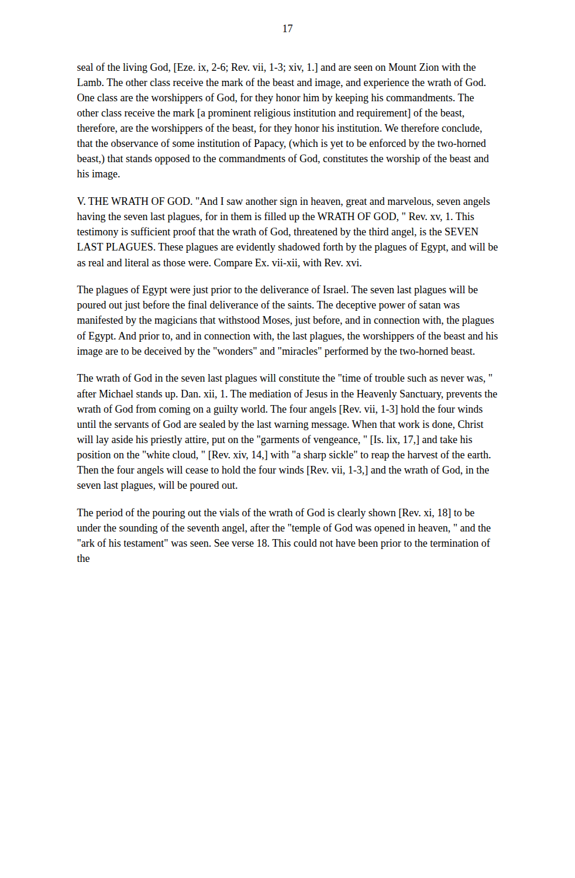17
seal of the living God, [Eze. ix, 2-6; Rev. vii, 1-3; xiv, 1.] and are seen on Mount Zion with the Lamb. The other class receive the mark of the beast and image, and experience the wrath of God. One class are the worshippers of God, for they honor him by keeping his commandments. The other class receive the mark [a prominent religious institution and requirement] of the beast, therefore, are the worshippers of the beast, for they honor his institution. We therefore conclude, that the observance of some institution of Papacy, (which is yet to be enforced by the two-horned beast,) that stands opposed to the commandments of God, constitutes the worship of the beast and his image.
V. THE WRATH OF GOD. "And I saw another sign in heaven, great and marvelous, seven angels having the seven last plagues, for in them is filled up the WRATH OF GOD, " Rev. xv, 1. This testimony is sufficient proof that the wrath of God, threatened by the third angel, is the SEVEN LAST PLAGUES. These plagues are evidently shadowed forth by the plagues of Egypt, and will be as real and literal as those were. Compare Ex. vii-xii, with Rev. xvi.
The plagues of Egypt were just prior to the deliverance of Israel. The seven last plagues will be poured out just before the final deliverance of the saints. The deceptive power of satan was manifested by the magicians that withstood Moses, just before, and in connection with, the plagues of Egypt. And prior to, and in connection with, the last plagues, the worshippers of the beast and his image are to be deceived by the "wonders" and "miracles" performed by the two-horned beast.
The wrath of God in the seven last plagues will constitute the "time of trouble such as never was, " after Michael stands up. Dan. xii, 1. The mediation of Jesus in the Heavenly Sanctuary, prevents the wrath of God from coming on a guilty world. The four angels [Rev. vii, 1-3] hold the four winds until the servants of God are sealed by the last warning message. When that work is done, Christ will lay aside his priestly attire, put on the "garments of vengeance, " [Is. lix, 17,] and take his position on the "white cloud, " [Rev. xiv, 14,] with "a sharp sickle" to reap the harvest of the earth. Then the four angels will cease to hold the four winds [Rev. vii, 1-3,] and the wrath of God, in the seven last plagues, will be poured out.
The period of the pouring out the vials of the wrath of God is clearly shown [Rev. xi, 18] to be under the sounding of the seventh angel, after the "temple of God was opened in heaven, " and the "ark of his testament" was seen. See verse 18. This could not have been prior to the termination of the